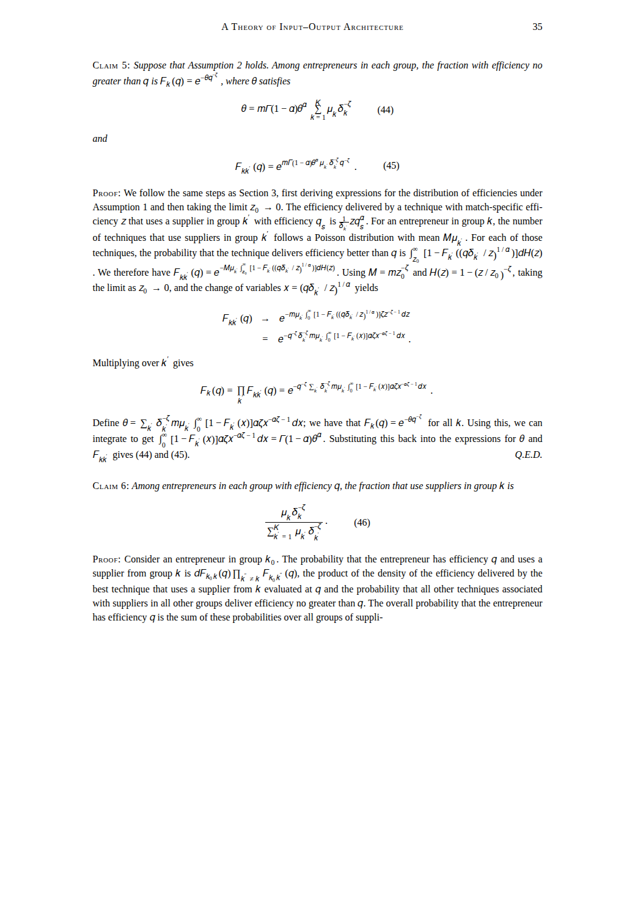A Theory of Input–Output Architecture 35
Claim 5: Suppose that Assumption 2 holds. Among entrepreneurs in each group, the fraction with efficiency no greater than q is Fk(q)=e−θq−ζ, where θ satisfies
θ=mΓ(1−α)θα ∑k=1K μkδk−ζ (44)
and
Fkk′(q)= emΓ(1−α)θαμk′δk′−ζq−ζ . (45)
Proof: We follow the same steps as Section 3, first deriving expressions for the distribution of efficiencies under Assumption 1 and then taking the limit z0→0. The efficiency delivered by a technique with match-specific efficiency z that uses a supplier in group k′ with efficiency qs is 1δk′zqsα. For an entrepreneur in group k, the number of techniques that use suppliers in group k′ follows a Poisson distribution with mean Mμk′. For each of those techniques, the probability that the technique delivers efficiency better than q is ∫z0∞[1−Fk′((qδk′/z)1/α)]dH(z). We therefore have Fkk′(q)=e−Mμk′∫z0∞[1−Fk′((qδk′/z)1/α)]dH(z). Using M=mz0−ζ and H(z)=1−(z/z0)−ζ, taking the limit as z0→0, and the change of variables x=(qδk′/z)1/α yields
Fkk′(q) → e−mμk′∫0∞[1−Fk′((qδk′/z)1/α)]ζz−ζ−1dz = e−q−ζδk′−ζmμk′∫0∞[1−Fk′(x)]αζx−αζ−1dx.
Multiplying over k′ gives
Fk(q)= ∏k′ Fkk′(q)= e−q−ζ∑k′δk′−ζmμk′∫0∞[1−Fk′(x)]αζx−αζ−1dx.
Define θ=∑k′δk′−ζmμk′∫0∞[1−Fk′(x)]αζx−αζ−1dx; we have that Fk(q)=e−θq−ζ for all k. Using this, we can integrate to get ∫0∞[1−Fk′(x)]αζx−αζ−1dx=Γ(1−α)θα. Substituting this back into the expressions for θ and Fkk′ gives (44) and (45). Q.E.D.
Claim 6: Among entrepreneurs in each group with efficiency q, the fraction that use suppliers in group k is
μkδk−ζ ∑k′=1Kμk′δk′−ζ . (46)
Proof: Consider an entrepreneur in group k0. The probability that the entrepreneur has efficiency q and uses a supplier from group k is dFk0k(q)∏k″≠kFk0k″(q), the product of the density of the efficiency delivered by the best technique that uses a supplier from k evaluated at q and the probability that all other techniques associated with suppliers in all other groups deliver efficiency no greater than q. The overall probability that the entrepreneur has efficiency q is the sum of these probabilities over all groups of suppli-